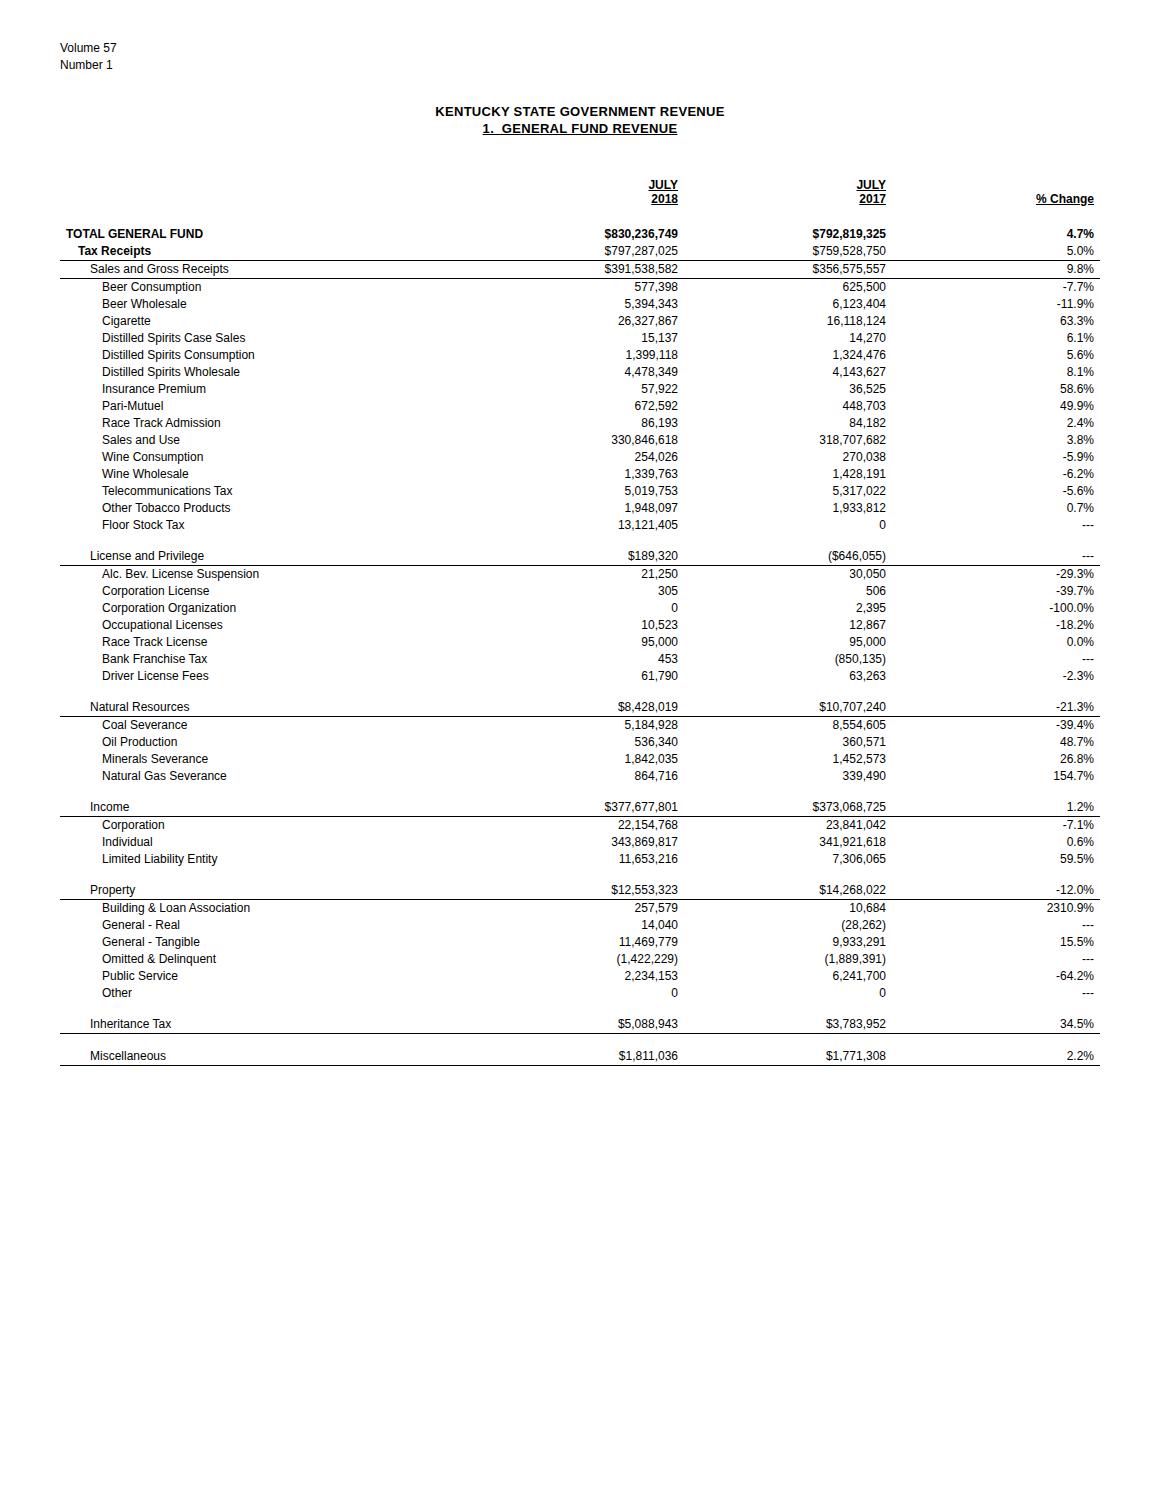Volume 57
Number 1
KENTUCKY STATE GOVERNMENT REVENUE
1. GENERAL FUND REVENUE
| | JULY | JULY | |
| --- | --- | --- | --- |
| | 2018 | 2017 | % Change |
| TOTAL GENERAL FUND | $830,236,749 | $792,819,325 | 4.7% |
| Tax Receipts | $797,287,025 | $759,528,750 | 5.0% |
| Sales and Gross Receipts | $391,538,582 | $356,575,557 | 9.8% |
| Beer Consumption | 577,398 | 625,500 | -7.7% |
| Beer Wholesale | 5,394,343 | 6,123,404 | -11.9% |
| Cigarette | 26,327,867 | 16,118,124 | 63.3% |
| Distilled Spirits Case Sales | 15,137 | 14,270 | 6.1% |
| Distilled Spirits Consumption | 1,399,118 | 1,324,476 | 5.6% |
| Distilled Spirits Wholesale | 4,478,349 | 4,143,627 | 8.1% |
| Insurance Premium | 57,922 | 36,525 | 58.6% |
| Pari-Mutuel | 672,592 | 448,703 | 49.9% |
| Race Track Admission | 86,193 | 84,182 | 2.4% |
| Sales and Use | 330,846,618 | 318,707,682 | 3.8% |
| Wine Consumption | 254,026 | 270,038 | -5.9% |
| Wine Wholesale | 1,339,763 | 1,428,191 | -6.2% |
| Telecommunications Tax | 5,019,753 | 5,317,022 | -5.6% |
| Other Tobacco Products | 1,948,097 | 1,933,812 | 0.7% |
| Floor Stock Tax | 13,121,405 | 0 | --- |
| License and Privilege | $189,320 | ($646,055) | --- |
| Alc. Bev. License Suspension | 21,250 | 30,050 | -29.3% |
| Corporation License | 305 | 506 | -39.7% |
| Corporation Organization | 0 | 2,395 | -100.0% |
| Occupational Licenses | 10,523 | 12,867 | -18.2% |
| Race Track License | 95,000 | 95,000 | 0.0% |
| Bank Franchise Tax | 453 | (850,135) | --- |
| Driver License Fees | 61,790 | 63,263 | -2.3% |
| Natural Resources | $8,428,019 | $10,707,240 | -21.3% |
| Coal Severance | 5,184,928 | 8,554,605 | -39.4% |
| Oil Production | 536,340 | 360,571 | 48.7% |
| Minerals Severance | 1,842,035 | 1,452,573 | 26.8% |
| Natural Gas Severance | 864,716 | 339,490 | 154.7% |
| Income | $377,677,801 | $373,068,725 | 1.2% |
| Corporation | 22,154,768 | 23,841,042 | -7.1% |
| Individual | 343,869,817 | 341,921,618 | 0.6% |
| Limited Liability Entity | 11,653,216 | 7,306,065 | 59.5% |
| Property | $12,553,323 | $14,268,022 | -12.0% |
| Building & Loan Association | 257,579 | 10,684 | 2310.9% |
| General - Real | 14,040 | (28,262) | --- |
| General - Tangible | 11,469,779 | 9,933,291 | 15.5% |
| Omitted & Delinquent | (1,422,229) | (1,889,391) | --- |
| Public Service | 2,234,153 | 6,241,700 | -64.2% |
| Other | 0 | 0 | --- |
| Inheritance Tax | $5,088,943 | $3,783,952 | 34.5% |
| Miscellaneous | $1,811,036 | $1,771,308 | 2.2% |